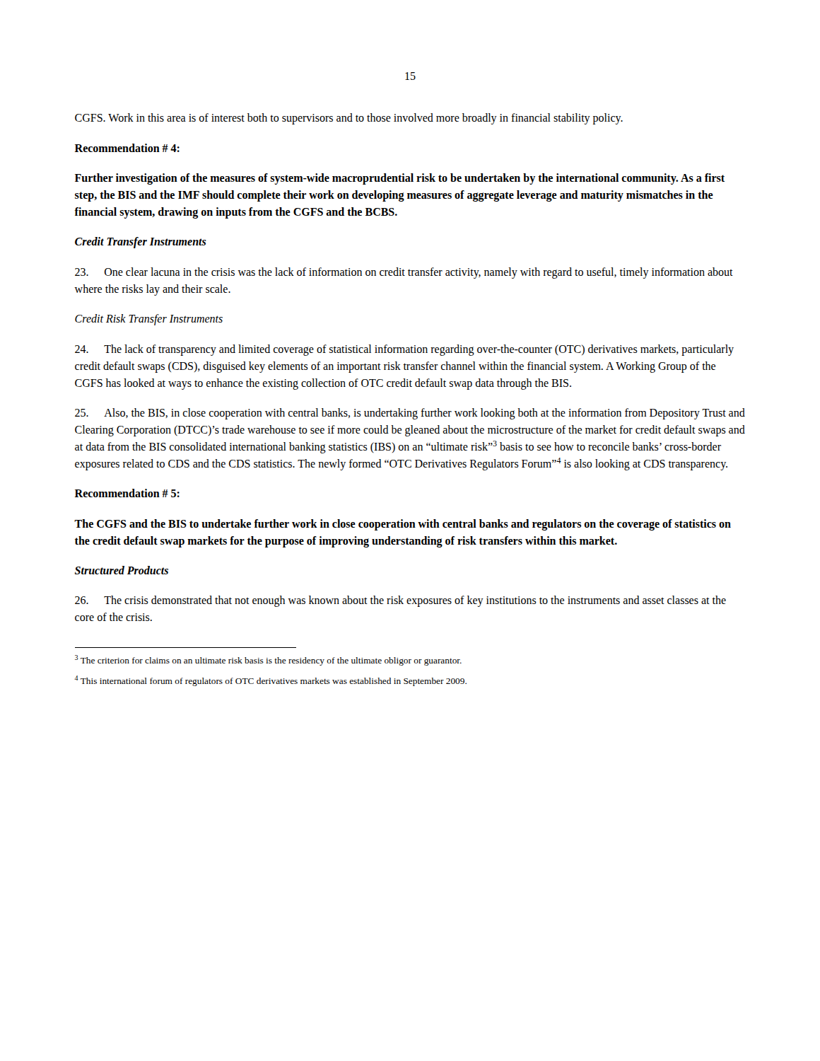15
CGFS. Work in this area is of interest both to supervisors and to those involved more broadly in financial stability policy.
Recommendation # 4:
Further investigation of the measures of system-wide macroprudential risk to be undertaken by the international community. As a first step, the BIS and the IMF should complete their work on developing measures of aggregate leverage and maturity mismatches in the financial system, drawing on inputs from the CGFS and the BCBS.
Credit Transfer Instruments
23. One clear lacuna in the crisis was the lack of information on credit transfer activity, namely with regard to useful, timely information about where the risks lay and their scale.
Credit Risk Transfer Instruments
24. The lack of transparency and limited coverage of statistical information regarding over-the-counter (OTC) derivatives markets, particularly credit default swaps (CDS), disguised key elements of an important risk transfer channel within the financial system. A Working Group of the CGFS has looked at ways to enhance the existing collection of OTC credit default swap data through the BIS.
25. Also, the BIS, in close cooperation with central banks, is undertaking further work looking both at the information from Depository Trust and Clearing Corporation (DTCC)’s trade warehouse to see if more could be gleaned about the microstructure of the market for credit default swaps and at data from the BIS consolidated international banking statistics (IBS) on an “ultimate risk”3 basis to see how to reconcile banks’ cross-border exposures related to CDS and the CDS statistics. The newly formed “OTC Derivatives Regulators Forum”4 is also looking at CDS transparency.
Recommendation # 5:
The CGFS and the BIS to undertake further work in close cooperation with central banks and regulators on the coverage of statistics on the credit default swap markets for the purpose of improving understanding of risk transfers within this market.
Structured Products
26. The crisis demonstrated that not enough was known about the risk exposures of key institutions to the instruments and asset classes at the core of the crisis.
3 The criterion for claims on an ultimate risk basis is the residency of the ultimate obligor or guarantor.
4 This international forum of regulators of OTC derivatives markets was established in September 2009.